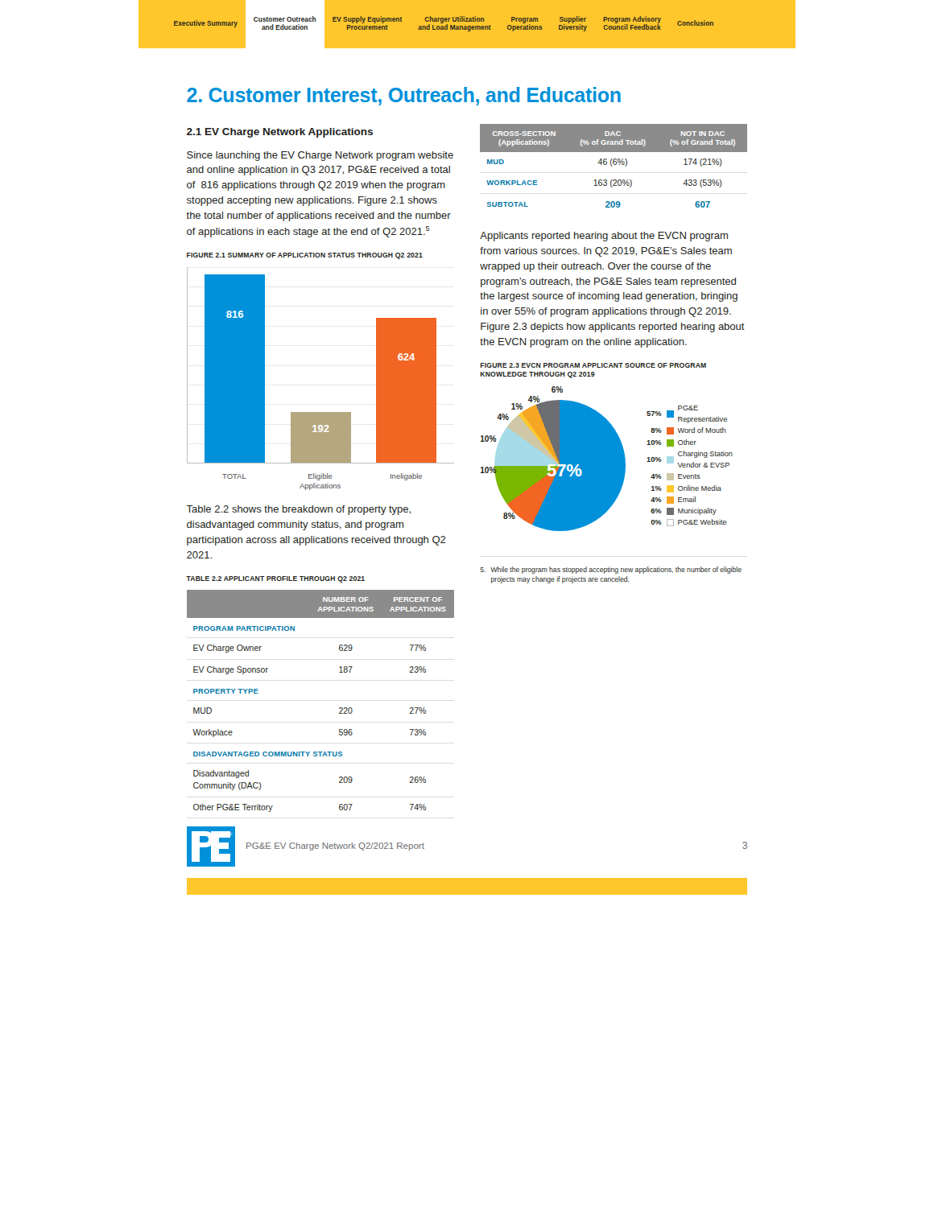Executive Summary
Customer Outreach
and Education
EV Supply Equipment
Procurement
Charger Utilization
and Load Management
Program
Operations
Supplier
Diversity
Program Advisory
Council Feedback
Conclusion
2. Customer Interest, Outreach, and Education
2.1 EV Charge Network Applications
Since launching the EV Charge Network program website and online application in Q3 2017, PG&E received a total of 816 applications through Q2 2019 when the program stopped accepting new applications. Figure 2.1 shows the total number of applications received and the number of applications in each stage at the end of Q2 2021.5
Figure 2.1 Summary of Application Status Through Q2 2021
816
192
624
TOTAL
Eligible
Applications
Ineligable
Table 2.2 shows the breakdown of property type, disadvantaged community status, and program participation across all applications received through Q2 2021.
Table 2.2 Applicant Profile Through Q2 2021
| | NUMBER OF APPLICATIONS | PERCENT OF APPLICATIONS |
| --- | --- | --- |
| Program Participation |
| EV Charge Owner | 629 | 77% |
| EV Charge Sponsor | 187 | 23% |
| Property Type |
| MUD | 220 | 27% |
| Workplace | 596 | 73% |
| Disadvantaged Community Status |
| Disadvantaged Community (DAC) | 209 | 26% |
| Other PG&E Territory | 607 | 74% |
| CROSS-SECTION (Applications) | DAC (% of Grand Total) | NOT IN DAC (% of Grand Total) |
| --- | --- | --- |
| MUD | 46 (6%) | 174 (21%) |
| Workplace | 163 (20%) | 433 (53%) |
| Subtotal | 209 | 607 |
Applicants reported hearing about the EVCN program from various sources. In Q2 2019, PG&E’s Sales team wrapped up their outreach. Over the course of the program’s outreach, the PG&E Sales team represented the largest source of incoming lead generation, bringing in over 55% of program applications through Q2 2019. Figure 2.3 depicts how applicants reported hearing about the EVCN program on the online application.
Figure 2.3 EVCN Program Applicant Source of Program Knowledge Through Q2 2019
57%
6%
4%
1%
4%
10%
10%
8%
| 57% | | PG&E Representative |
| 8% | | Word of Mouth |
| 10% | | Other |
| 10% | | Charging Station Vendor & EVSP |
| 4% | | Events |
| 1% | | Online Media |
| 4% | | Email |
| 6% | | Municipality |
| 0% | | PG&E Website |
5.
While the program has stopped accepting new applications, the number of eligible projects may change if projects are canceled.
®
PG&E EV Charge Network Q2/2021 Report
3